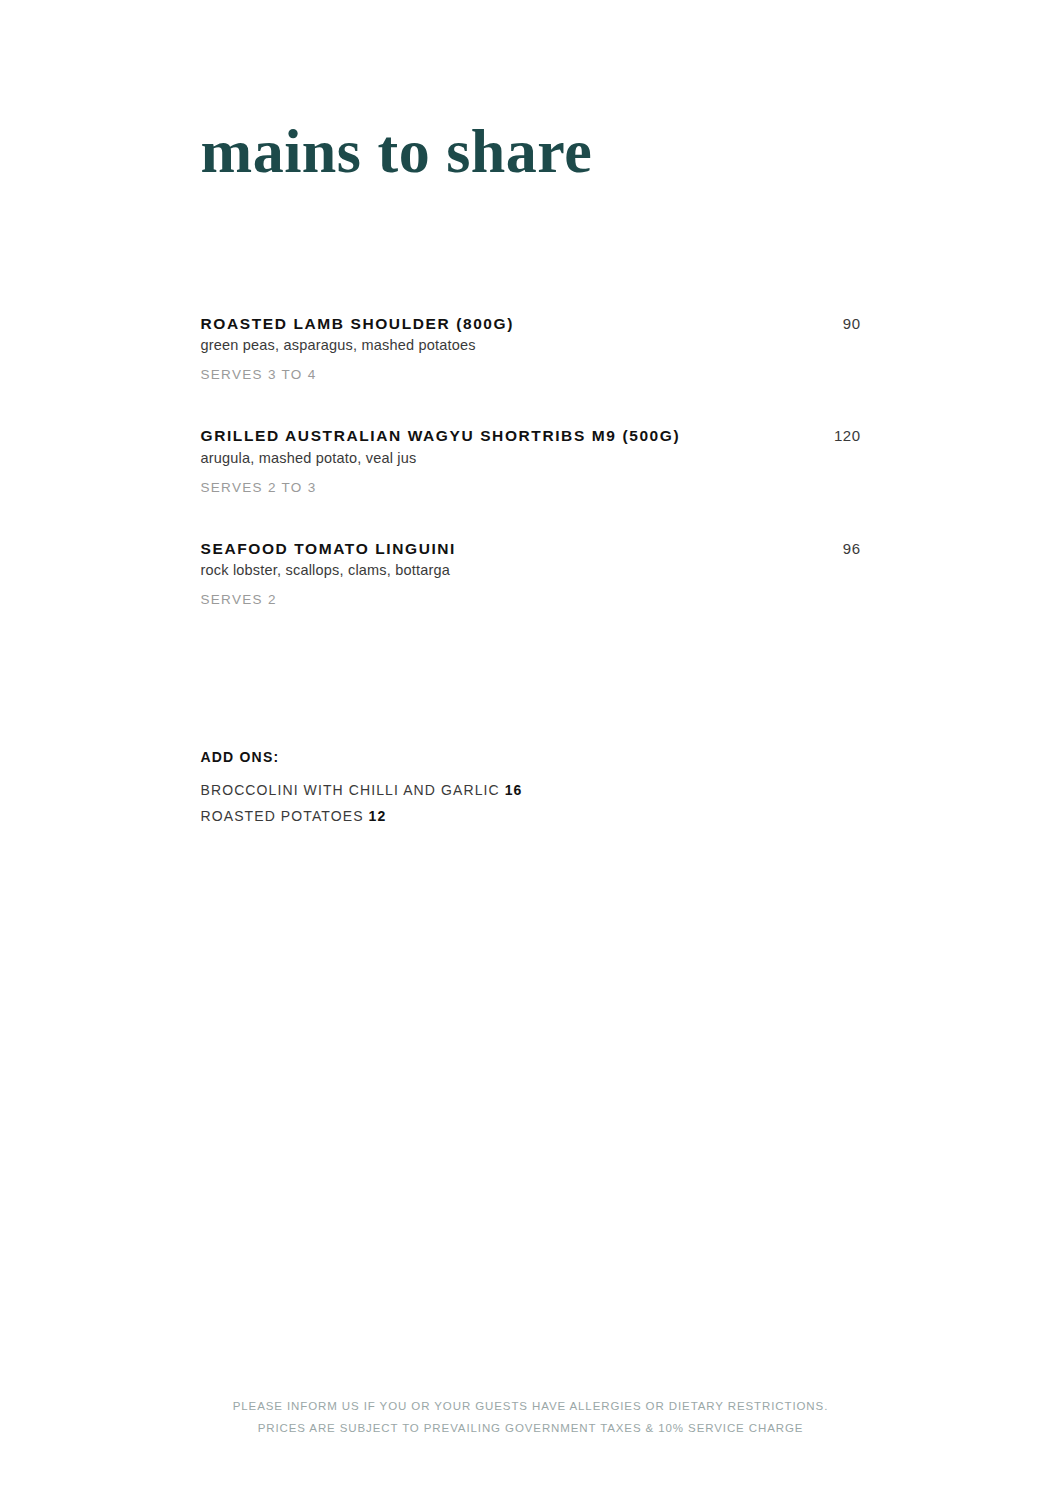mains to share
Roasted Lamb Shoulder (800g)
green peas, asparagus, mashed potatoes
90
Serves 3 to 4
Grilled Australian Wagyu Shortribs M9 (500g)
arugula, mashed potato, veal jus
120
Serves 2 to 3
Seafood Tomato Linguini
rock lobster, scallops, clams, bottarga
96
Serves 2
Add Ons:
Broccolini with chilli and garlic 16
Roasted potatoes 12
Please inform us if you or your guests have allergies or dietary restrictions.
Prices are subject to prevailing government taxes & 10% service charge